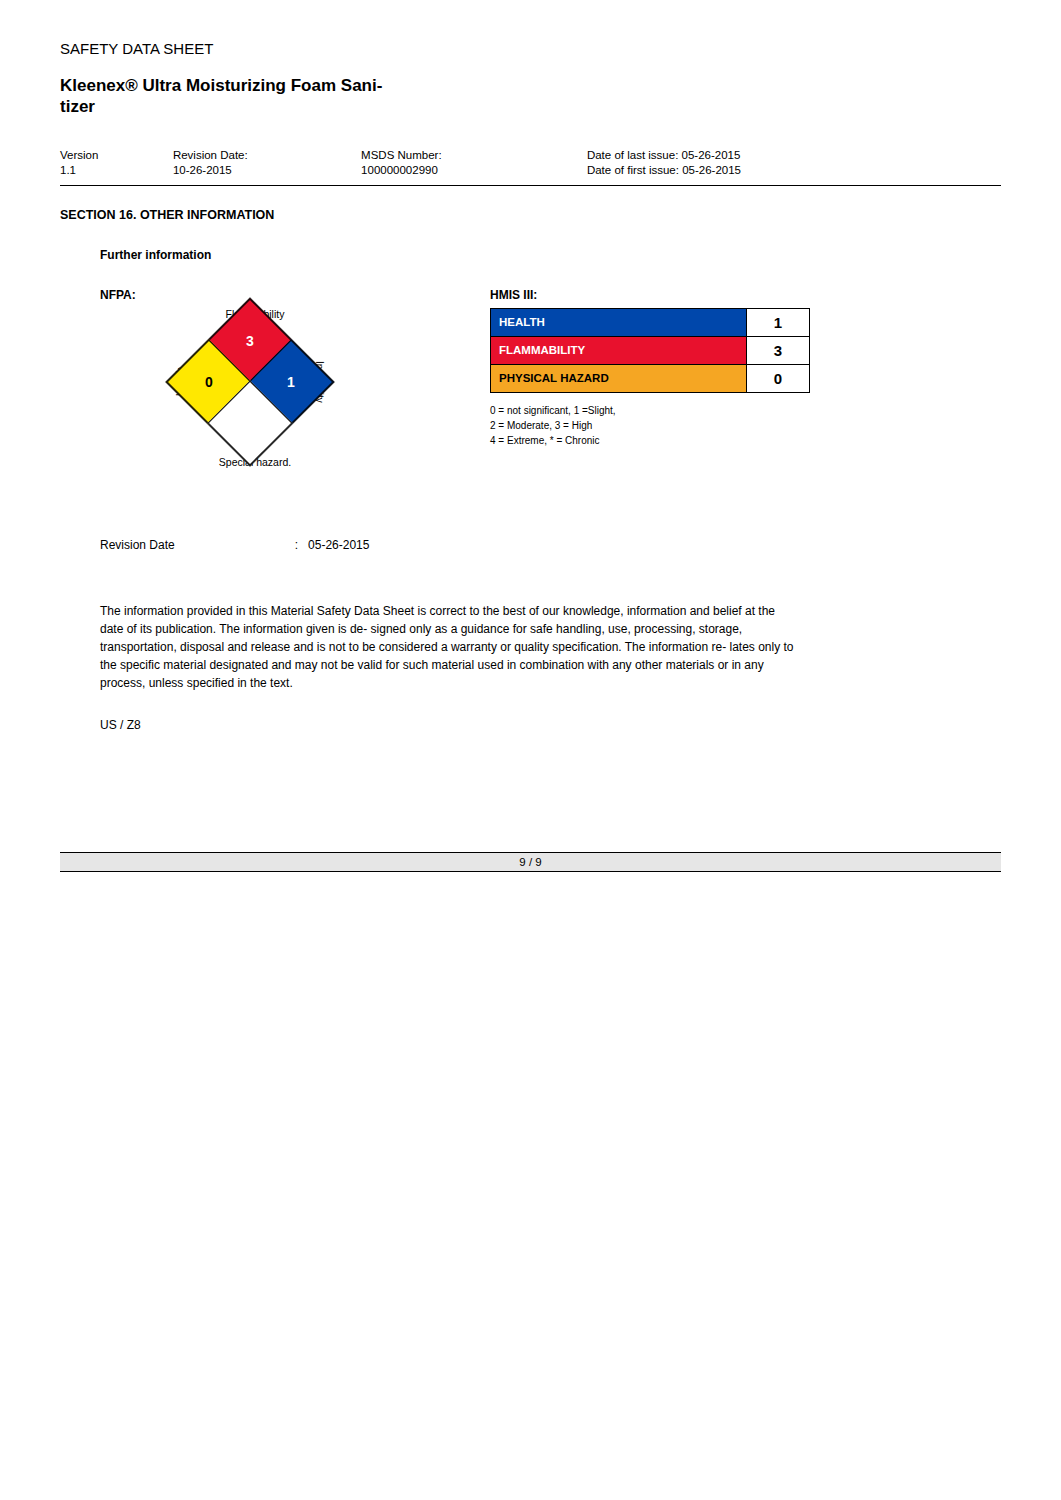SAFETY DATA SHEET
Kleenex® Ultra Moisturizing Foam Sani-
tizer
| Version 1.1 | Revision Date: 10-26-2015 | MSDS Number: 100000002990 | Date of last issue: 05-26-2015 Date of first issue: 05-26-2015 |
SECTION 16. OTHER INFORMATION
Further information
NFPA:
Flammability
Health
3
1
0
Instability
Special hazard.
HMIS III:
| HEALTH | 1 |
| FLAMMABILITY | 3 |
| PHYSICAL HAZARD | 0 |
0 = not significant, 1 =Slight,
2 = Moderate, 3 = High
4 = Extreme, * = Chronic
Revision Date : 05-26-2015
The information provided in this Material Safety Data Sheet is correct to the best of our knowledge, information and belief at the date of its publication. The information given is de- signed only as a guidance for safe handling, use, processing, storage, transportation, disposal and release and is not to be considered a warranty or quality specification. The information re- lates only to the specific material designated and may not be valid for such material used in combination with any other materials or in any process, unless specified in the text.
US / Z8
9 / 9